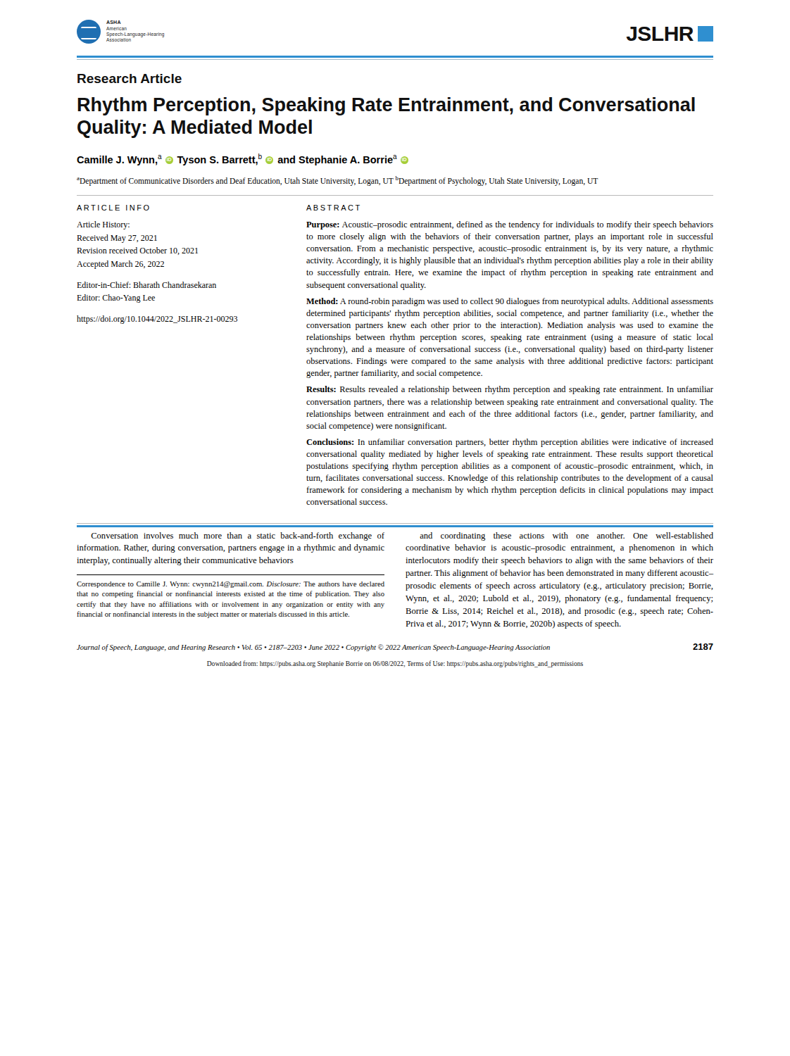ASHA American
Speech-Language-Hearing
Association
JSLHR
Research Article
Rhythm Perception, Speaking Rate Entrainment, and Conversational Quality: A Mediated Model
Camille J. Wynn,a Tyson S. Barrett,b and Stephanie A. Borriea
aDepartment of Communicative Disorders and Deaf Education, Utah State University, Logan, UT bDepartment of Psychology, Utah State University, Logan, UT
ARTICLE INFO
Article History:
Received May 27, 2021
Revision received October 10, 2021
Accepted March 26, 2022
Editor-in-Chief: Bharath Chandrasekaran
Editor: Chao-Yang Lee
https://doi.org/10.1044/2022_JSLHR-21-00293
ABSTRACT
Purpose: Acoustic–prosodic entrainment, defined as the tendency for individuals to modify their speech behaviors to more closely align with the behaviors of their conversation partner, plays an important role in successful conversation. From a mechanistic perspective, acoustic–prosodic entrainment is, by its very nature, a rhythmic activity. Accordingly, it is highly plausible that an individual's rhythm perception abilities play a role in their ability to successfully entrain. Here, we examine the impact of rhythm perception in speaking rate entrainment and subsequent conversational quality.
Method: A round-robin paradigm was used to collect 90 dialogues from neurotypical adults. Additional assessments determined participants' rhythm perception abilities, social competence, and partner familiarity (i.e., whether the conversation partners knew each other prior to the interaction). Mediation analysis was used to examine the relationships between rhythm perception scores, speaking rate entrainment (using a measure of static local synchrony), and a measure of conversational success (i.e., conversational quality) based on third-party listener observations. Findings were compared to the same analysis with three additional predictive factors: participant gender, partner familiarity, and social competence.
Results: Results revealed a relationship between rhythm perception and speaking rate entrainment. In unfamiliar conversation partners, there was a relationship between speaking rate entrainment and conversational quality. The relationships between entrainment and each of the three additional factors (i.e., gender, partner familiarity, and social competence) were nonsignificant.
Conclusions: In unfamiliar conversation partners, better rhythm perception abilities were indicative of increased conversational quality mediated by higher levels of speaking rate entrainment. These results support theoretical postulations specifying rhythm perception abilities as a component of acoustic–prosodic entrainment, which, in turn, facilitates conversational success. Knowledge of this relationship contributes to the development of a causal framework for considering a mechanism by which rhythm perception deficits in clinical populations may impact conversational success.
Conversation involves much more than a static back-and-forth exchange of information. Rather, during conversation, partners engage in a rhythmic and dynamic interplay, continually altering their communicative behaviors
Correspondence to Camille J. Wynn: cwynn214@gmail.com. Disclosure: The authors have declared that no competing financial or nonfinancial interests existed at the time of publication. They also certify that they have no affiliations with or involvement in any organization or entity with any financial or nonfinancial interests in the subject matter or materials discussed in this article.
and coordinating these actions with one another. One well-established coordinative behavior is acoustic–prosodic entrainment, a phenomenon in which interlocutors modify their speech behaviors to align with the same behaviors of their partner. This alignment of behavior has been demonstrated in many different acoustic–prosodic elements of speech across articulatory (e.g., articulatory precision; Borrie, Wynn, et al., 2020; Lubold et al., 2019), phonatory (e.g., fundamental frequency; Borrie & Liss, 2014; Reichel et al., 2018), and prosodic (e.g., speech rate; Cohen-Priva et al., 2017; Wynn & Borrie, 2020b) aspects of speech.
Journal of Speech, Language, and Hearing Research • Vol. 65 • 2187–2203 • June 2022 • Copyright © 2022 American Speech-Language-Hearing Association
2187
Downloaded from: https://pubs.asha.org Stephanie Borrie on 06/08/2022, Terms of Use: https://pubs.asha.org/pubs/rights_and_permissions